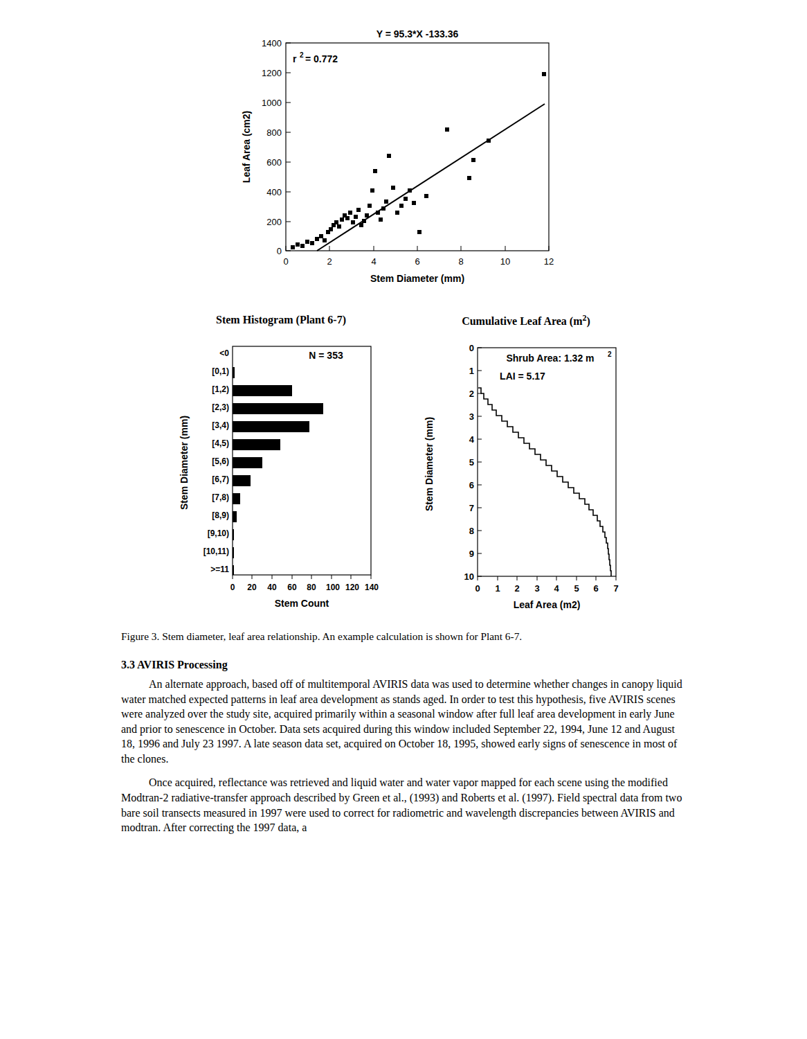Leaf Area versus Stem Diameter Scatter plot with regression line Y = 95.3 times X minus 133.36, r squared = 0.772. X axis Stem Diameter in millimeters from 0 to 12. Y axis Leaf Area in square centimeters from 0 to 1400. Y = 95.3*X -133.36 r 2 = 0.772 1400 1200 1000 800 600 400 200 0 0 2 4 6 8 10 12 Stem Diameter (mm) Leaf Area (cm2)
Stem Histogram (Plant 6-7)
Stem Histogram for Plant 6-7 Horizontal bar histogram of stem counts by stem diameter class, N = 353. Classes from less than 0 to greater than or equal to 11 millimeters. Stem count axis from 0 to 140. N = 353 <0 [0,1) [1,2) [2,3) [3,4) [4,5) [5,6) [6,7) [7,8) [8,9) [9,10) [10,11) >=11 0 20 40 60 80 100 120 140 Stem Count Stem Diameter (mm)
Cumulative Leaf Area (m2)
Cumulative Leaf Area Step curve of cumulative leaf area in square meters versus stem diameter in millimeters. Shrub Area 1.32 square meters, LAI = 5.17. Stem diameter axis 0 to 10 downward; leaf area axis 0 to 7. Shrub Area: 1.32 m 2 LAI = 5.17 0 1 2 3 4 5 6 7 8 9 10 0 1 2 3 4 5 6 7 Leaf Area (m2) Stem Diameter (mm)
Figure 3. Stem diameter, leaf area relationship. An example calculation is shown for Plant 6-7.
3.3 AVIRIS Processing
An alternate approach, based off of multitemporal AVIRIS data was used to determine whether changes in canopy liquid water matched expected patterns in leaf area development as stands aged. In order to test this hypothesis, five AVIRIS scenes were analyzed over the study site, acquired primarily within a seasonal window after full leaf area development in early June and prior to senescence in October. Data sets acquired during this window included September 22, 1994, June 12 and August 18, 1996 and July 23 1997. A late season data set, acquired on October 18, 1995, showed early signs of senescence in most of the clones.
Once acquired, reflectance was retrieved and liquid water and water vapor mapped for each scene using the modified Modtran-2 radiative-transfer approach described by Green et al., (1993) and Roberts et al. (1997). Field spectral data from two bare soil transects measured in 1997 were used to correct for radiometric and wavelength discrepancies between AVIRIS and modtran. After correcting the 1997 data, a